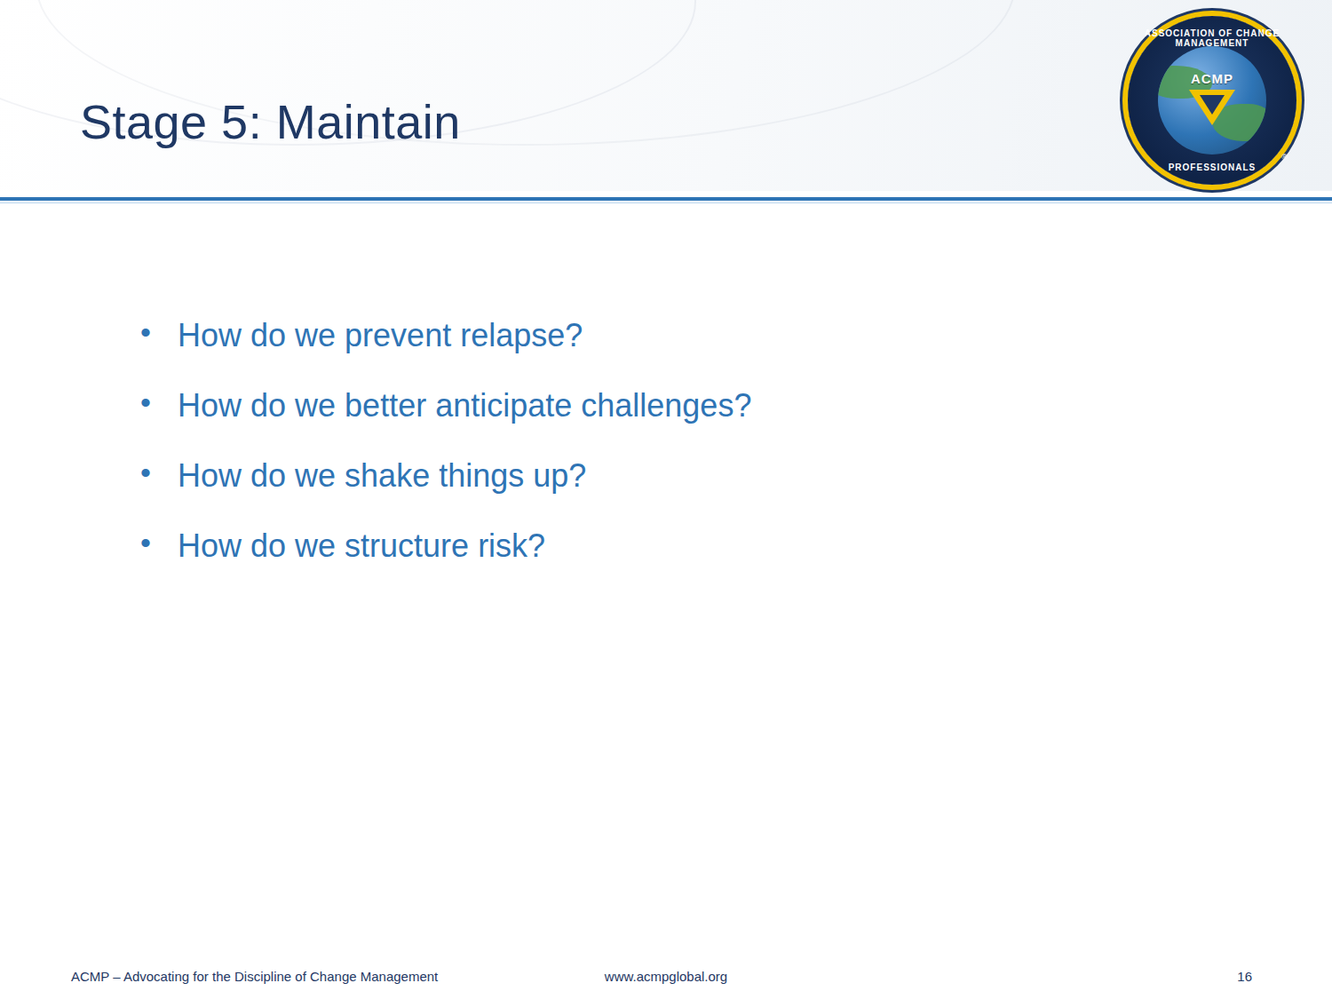Stage 5: Maintain
Association of Change Management
ACMP
Professionals
®
How do we prevent relapse?
How do we better anticipate challenges?
How do we shake things up?
How do we structure risk?
ACMP – Advocating for the Discipline of Change Management www.acmpglobal.org 16